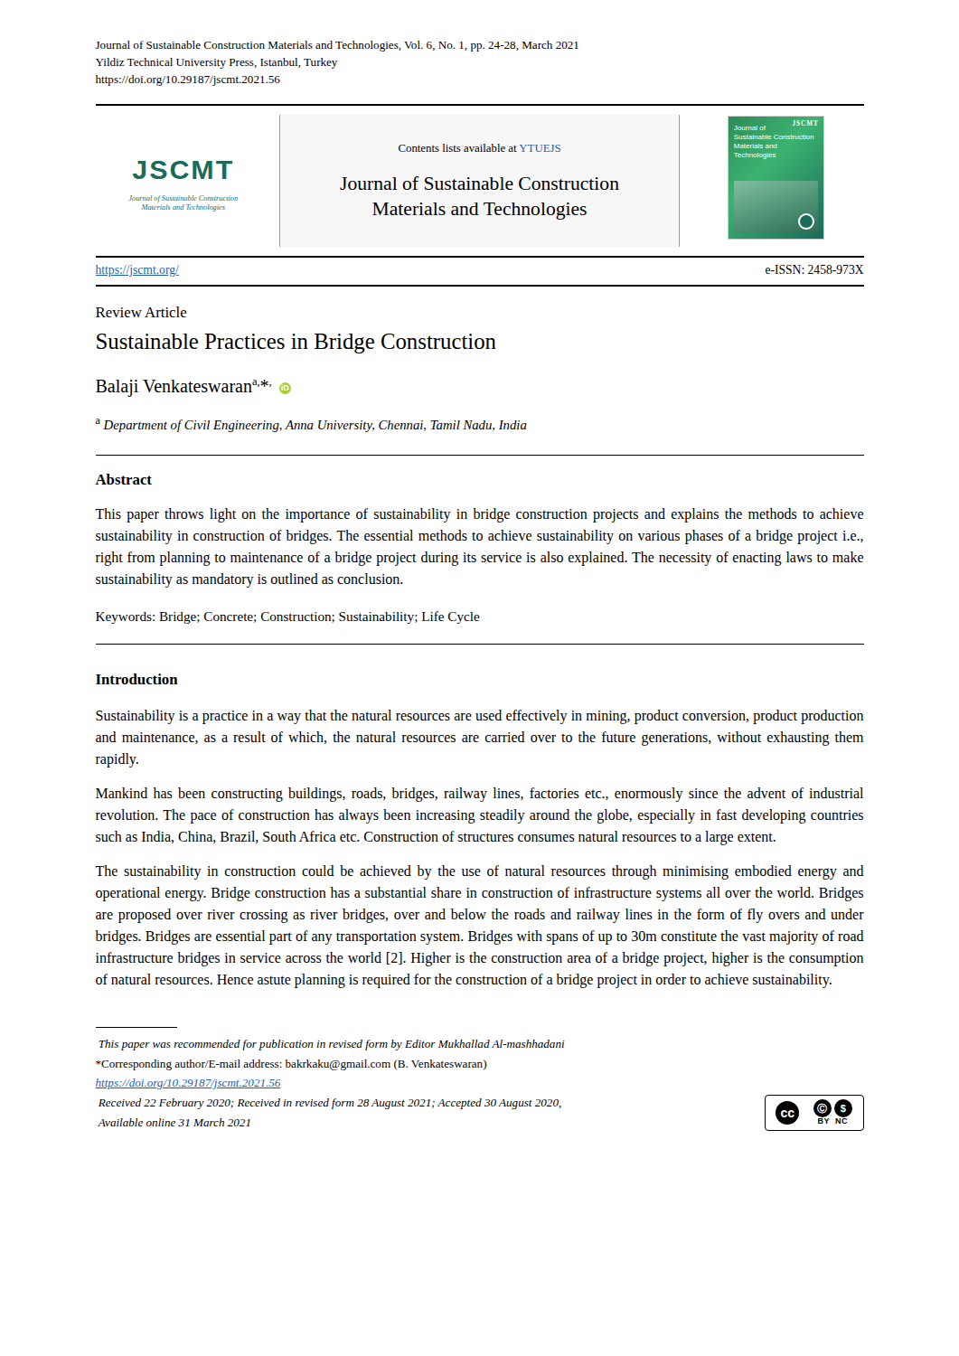Journal of Sustainable Construction Materials and Technologies, Vol. 6, No. 1, pp. 24-28, March 2021
Yildiz Technical University Press, Istanbul, Turkey
https://doi.org/10.29187/jscmt.2021.56
| J SCM T Journal of Sustainable Construction Materials and Technologies | Contents lists available at YTUEJS Journal of Sustainable Construction Materials and Technologies | JSCMT Journal of Sustainable Construction Materials and Technologies |
https://jscmt.org/ e-ISSN: 2458-973X
Review Article
Sustainable Practices in Bridge Construction
Balaji Venkateswarana,*, iD
a Department of Civil Engineering, Anna University, Chennai, Tamil Nadu, India
Abstract
This paper throws light on the importance of sustainability in bridge construction projects and explains the methods to achieve sustainability in construction of bridges. The essential methods to achieve sustainability on various phases of a bridge project i.e., right from planning to maintenance of a bridge project during its service is also explained. The necessity of enacting laws to make sustainability as mandatory is outlined as conclusion.
Keywords: Bridge; Concrete; Construction; Sustainability; Life Cycle
Introduction
Sustainability is a practice in a way that the natural resources are used effectively in mining, product conversion, product production and maintenance, as a result of which, the natural resources are carried over to the future generations, without exhausting them rapidly.
Mankind has been constructing buildings, roads, bridges, railway lines, factories etc., enormously since the advent of industrial revolution. The pace of construction has always been increasing steadily around the globe, especially in fast developing countries such as India, China, Brazil, South Africa etc. Construction of structures consumes natural resources to a large extent.
The sustainability in construction could be achieved by the use of natural resources through minimising embodied energy and operational energy. Bridge construction has a substantial share in construction of infrastructure systems all over the world. Bridges are proposed over river crossing as river bridges, over and below the roads and railway lines in the form of fly overs and under bridges. Bridges are essential part of any transportation system. Bridges with spans of up to 30m constitute the vast majority of road infrastructure bridges in service across the world [2]. Higher is the construction area of a bridge project, higher is the consumption of natural resources. Hence astute planning is required for the construction of a bridge project in order to achieve sustainability.
This paper was recommended for publication in revised form by Editor Mukhallad Al-mashhadani
*Corresponding author/E-mail address: bakrkaku@gmail.com (B. Venkateswaran)
https://doi.org/10.29187/jscmt.2021.56
Received 22 February 2020; Received in revised form 28 August 2021; Accepted 30 August 2020,
Available online 31 March 2021
cc
Ⓒ
$
BY NC